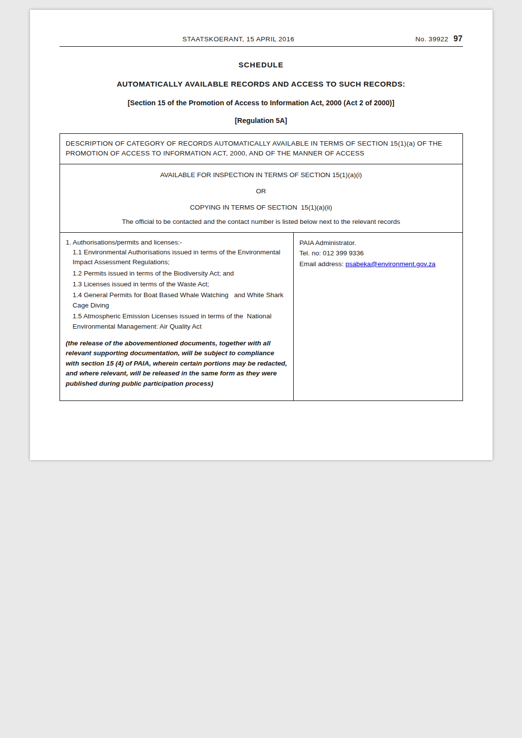STAATSKOERANT, 15 APRIL 2016 No. 39922 97
SCHEDULE
AUTOMATICALLY AVAILABLE RECORDS AND ACCESS TO SUCH RECORDS:
[Section 15 of the Promotion of Access to Information Act, 2000 (Act 2 of 2000)]
[Regulation 5A]
| DESCRIPTION OF CATEGORY OF RECORDS AUTOMATICALLY AVAILABLE IN TERMS OF SECTION 15(1)(a) OF THE PROMOTION OF ACCESS TO INFORMATION ACT, 2000, AND OF THE MANNER OF ACCESS |
| AVAILABLE FOR INSPECTION IN TERMS OF SECTION 15(1)(a)(i) OR COPYING IN TERMS OF SECTION 15(1)(a)(ii) The official to be contacted and the contact number is listed below next to the relevant records |
| 1. Authorisations/permits and licenses:- 1.1 Environmental Authorisations issued in terms of the Environmental Impact Assessment Regulations; 1.2 Permits issued in terms of the Biodiversity Act; and 1.3 Licenses issued in terms of the Waste Act; 1.4 General Permits for Boat Based Whale Watching and White Shark Cage Diving 1.5 Atmospheric Emission Licenses issued in terms of the National Environmental Management: Air Quality Act (the release of the abovementioned documents, together with all relevant supporting documentation, will be subject to compliance with section 15 (4) of PAIA, wherein certain portions may be redacted, and where relevant, will be released in the same form as they were published during public participation process) | PAIA Administrator. Tel. no: 012 399 9336 Email address: psabeka@environment.gov.za |